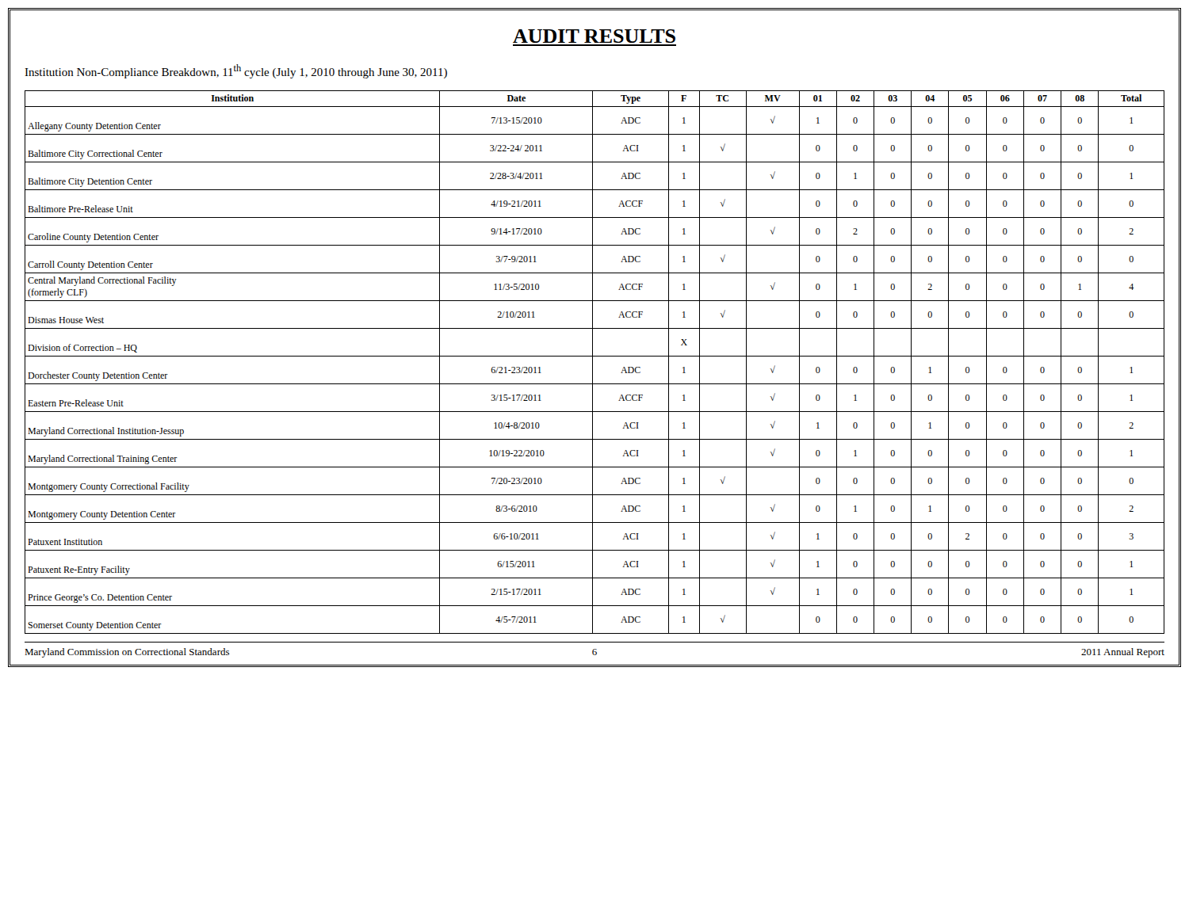AUDIT RESULTS
Institution Non-Compliance Breakdown, 11th cycle (July 1, 2010 through June 30, 2011)
| Institution | Date | Type | F | TC | MV | 01 | 02 | 03 | 04 | 05 | 06 | 07 | 08 | Total |
| --- | --- | --- | --- | --- | --- | --- | --- | --- | --- | --- | --- | --- | --- | --- |
| Allegany County Detention Center | 7/13-15/2010 | ADC | 1 | | √ | 1 | 0 | 0 | 0 | 0 | 0 | 0 | 0 | 1 |
| Baltimore City Correctional Center | 3/22-24/ 2011 | ACI | 1 | √ | | 0 | 0 | 0 | 0 | 0 | 0 | 0 | 0 | 0 |
| Baltimore City Detention Center | 2/28-3/4/2011 | ADC | 1 | | √ | 0 | 1 | 0 | 0 | 0 | 0 | 0 | 0 | 1 |
| Baltimore Pre-Release Unit | 4/19-21/2011 | ACCF | 1 | √ | | 0 | 0 | 0 | 0 | 0 | 0 | 0 | 0 | 0 |
| Caroline County Detention Center | 9/14-17/2010 | ADC | 1 | | √ | 0 | 2 | 0 | 0 | 0 | 0 | 0 | 0 | 2 |
| Carroll County Detention Center | 3/7-9/2011 | ADC | 1 | √ | | 0 | 0 | 0 | 0 | 0 | 0 | 0 | 0 | 0 |
| Central Maryland Correctional Facility (formerly CLF) | 11/3-5/2010 | ACCF | 1 | | √ | 0 | 1 | 0 | 2 | 0 | 0 | 0 | 1 | 4 |
| Dismas House West | 2/10/2011 | ACCF | 1 | √ | | 0 | 0 | 0 | 0 | 0 | 0 | 0 | 0 | 0 |
| Division of Correction – HQ | | | X | | | | | | | | | | | |
| Dorchester County Detention Center | 6/21-23/2011 | ADC | 1 | | √ | 0 | 0 | 0 | 1 | 0 | 0 | 0 | 0 | 1 |
| Eastern Pre-Release Unit | 3/15-17/2011 | ACCF | 1 | | √ | 0 | 1 | 0 | 0 | 0 | 0 | 0 | 0 | 1 |
| Maryland Correctional Institution-Jessup | 10/4-8/2010 | ACI | 1 | | √ | 1 | 0 | 0 | 1 | 0 | 0 | 0 | 0 | 2 |
| Maryland Correctional Training Center | 10/19-22/2010 | ACI | 1 | | √ | 0 | 1 | 0 | 0 | 0 | 0 | 0 | 0 | 1 |
| Montgomery County Correctional Facility | 7/20-23/2010 | ADC | 1 | √ | | 0 | 0 | 0 | 0 | 0 | 0 | 0 | 0 | 0 |
| Montgomery County Detention Center | 8/3-6/2010 | ADC | 1 | | √ | 0 | 1 | 0 | 1 | 0 | 0 | 0 | 0 | 2 |
| Patuxent Institution | 6/6-10/2011 | ACI | 1 | | √ | 1 | 0 | 0 | 0 | 2 | 0 | 0 | 0 | 3 |
| Patuxent Re-Entry Facility | 6/15/2011 | ACI | 1 | | √ | 1 | 0 | 0 | 0 | 0 | 0 | 0 | 0 | 1 |
| Prince George’s Co. Detention Center | 2/15-17/2011 | ADC | 1 | | √ | 1 | 0 | 0 | 0 | 0 | 0 | 0 | 0 | 1 |
| Somerset County Detention Center | 4/5-7/2011 | ADC | 1 | √ | | 0 | 0 | 0 | 0 | 0 | 0 | 0 | 0 | 0 |
Maryland Commission on Correctional Standards
6
2011 Annual Report